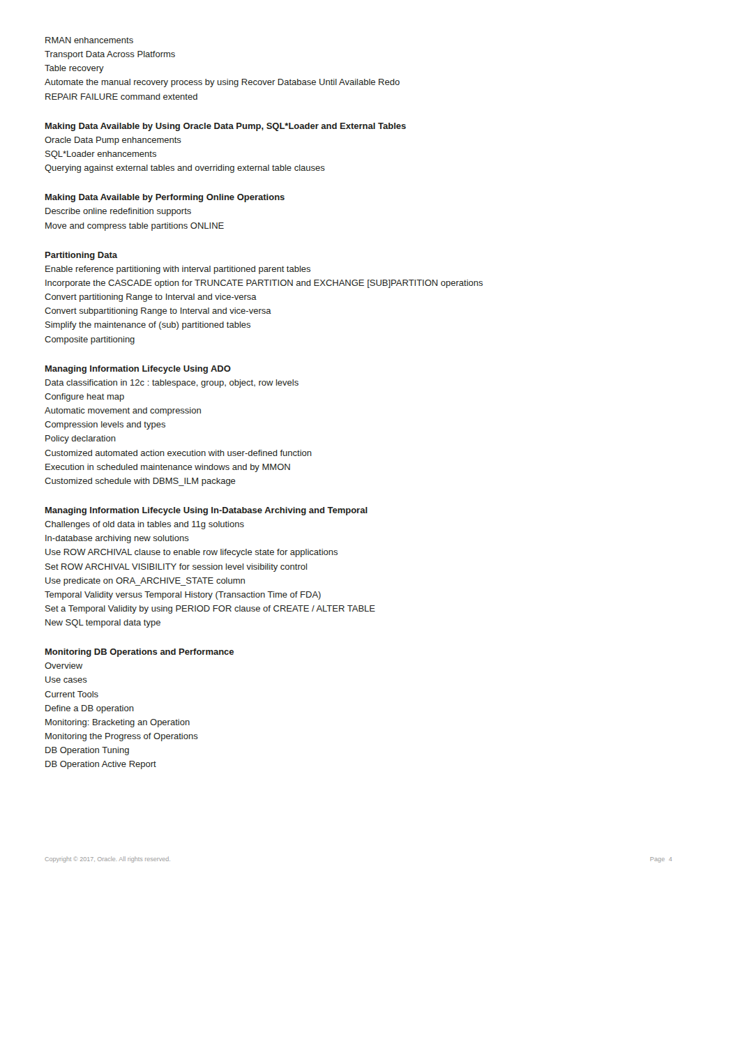RMAN enhancements
Transport Data Across Platforms
Table recovery
Automate the manual recovery process by using Recover Database Until Available Redo
REPAIR FAILURE command extented
Making Data Available by Using Oracle Data Pump, SQL*Loader and External Tables
Oracle Data Pump enhancements
SQL*Loader enhancements
Querying against external tables and overriding external table clauses
Making Data Available by Performing Online Operations
Describe online redefinition supports
Move and compress table partitions ONLINE
Partitioning Data
Enable reference partitioning with interval partitioned parent tables
Incorporate the CASCADE option for TRUNCATE PARTITION and EXCHANGE [SUB]PARTITION operations
Convert partitioning Range to Interval and vice-versa
Convert subpartitioning Range to Interval and vice-versa
Simplify the maintenance of (sub) partitioned tables
Composite partitioning
Managing Information Lifecycle Using ADO
Data classification in 12c : tablespace, group, object, row levels
Configure heat map
Automatic movement and compression
Compression levels and types
Policy declaration
Customized automated action execution with user-defined function
Execution in scheduled maintenance windows and by MMON
Customized schedule with DBMS_ILM package
Managing Information Lifecycle Using In-Database Archiving and Temporal
Challenges of old data in tables and 11g solutions
In-database archiving new solutions
Use ROW ARCHIVAL clause to enable row lifecycle state for applications
Set ROW ARCHIVAL VISIBILITY for session level visibility control
Use predicate on ORA_ARCHIVE_STATE column
Temporal Validity versus Temporal History (Transaction Time of FDA)
Set a Temporal Validity by using PERIOD FOR clause of CREATE / ALTER TABLE
New SQL temporal data type
Monitoring DB Operations and Performance
Overview
Use cases
Current Tools
Define a DB operation
Monitoring: Bracketing an Operation
Monitoring the Progress of Operations
DB Operation Tuning
DB Operation Active Report
Copyright © 2017, Oracle. All rights reserved. Page 4